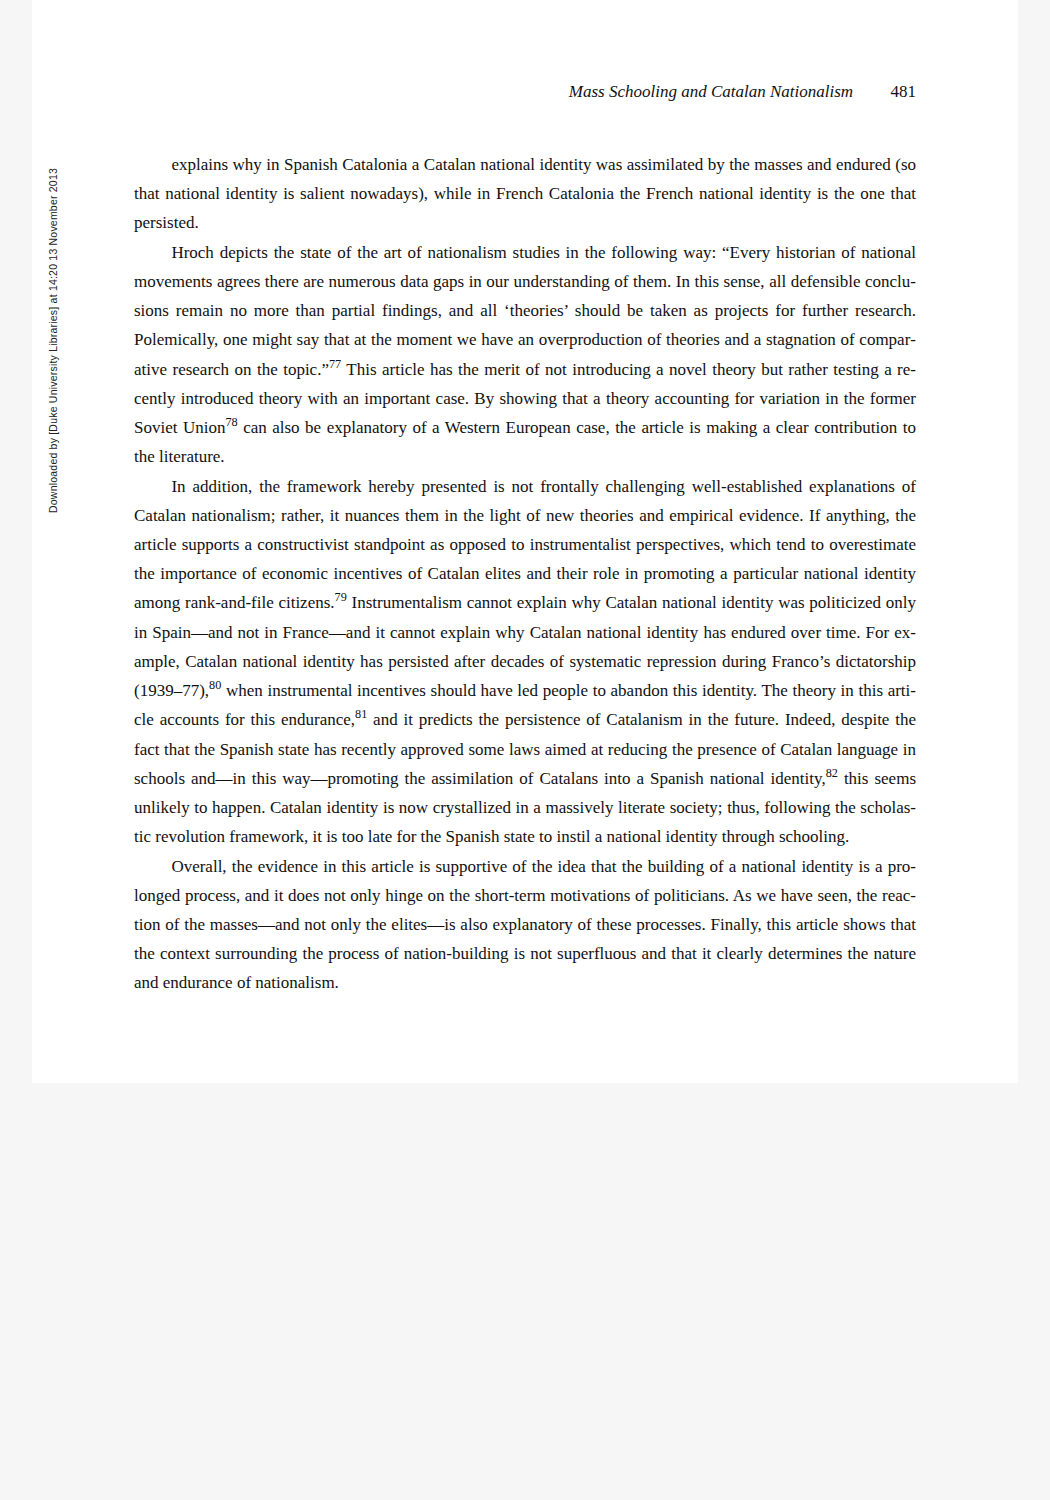Downloaded by [Duke University Libraries] at 14:20 13 November 2013
Mass Schooling and Catalan Nationalism 481
explains why in Spanish Catalonia a Catalan national identity was assimilated by the masses and endured (so that national identity is salient nowadays), while in French Catalonia the French national identity is the one that persisted.
Hroch depicts the state of the art of nationalism studies in the following way: “Every historian of national movements agrees there are numerous data gaps in our understanding of them. In this sense, all defensible conclusions remain no more than partial findings, and all ‘theories’ should be taken as projects for further research. Polemically, one might say that at the moment we have an overproduction of theories and a stagnation of comparative research on the topic.”77 This article has the merit of not introducing a novel theory but rather testing a recently introduced theory with an important case. By showing that a theory accounting for variation in the former Soviet Union78 can also be explanatory of a Western European case, the article is making a clear contribution to the literature.
In addition, the framework hereby presented is not frontally challenging well-established explanations of Catalan nationalism; rather, it nuances them in the light of new theories and empirical evidence. If anything, the article supports a constructivist standpoint as opposed to instrumentalist perspectives, which tend to overestimate the importance of economic incentives of Catalan elites and their role in promoting a particular national identity among rank-and-file citizens.79 Instrumentalism cannot explain why Catalan national identity was politicized only in Spain—and not in France—and it cannot explain why Catalan national identity has endured over time. For example, Catalan national identity has persisted after decades of systematic repression during Franco’s dictatorship (1939–77),80 when instrumental incentives should have led people to abandon this identity. The theory in this article accounts for this endurance,81 and it predicts the persistence of Catalanism in the future. Indeed, despite the fact that the Spanish state has recently approved some laws aimed at reducing the presence of Catalan language in schools and—in this way—promoting the assimilation of Catalans into a Spanish national identity,82 this seems unlikely to happen. Catalan identity is now crystallized in a massively literate society; thus, following the scholastic revolution framework, it is too late for the Spanish state to instil a national identity through schooling.
Overall, the evidence in this article is supportive of the idea that the building of a national identity is a prolonged process, and it does not only hinge on the short-term motivations of politicians. As we have seen, the reaction of the masses—and not only the elites—is also explanatory of these processes. Finally, this article shows that the context surrounding the process of nation-building is not superfluous and that it clearly determines the nature and endurance of nationalism.